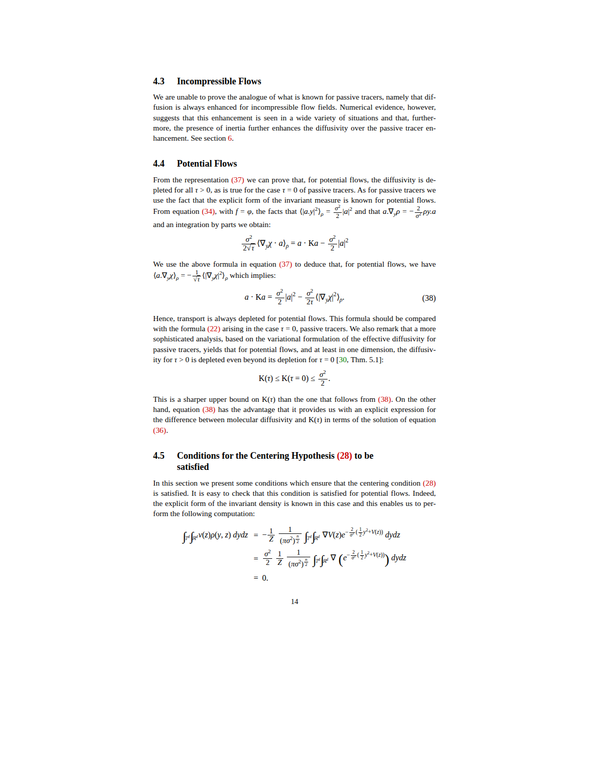4.3 Incompressible Flows
We are unable to prove the analogue of what is known for passive tracers, namely that diffusion is always enhanced for incompressible flow fields. Numerical evidence, however, suggests that this enhancement is seen in a wide variety of situations and that, furthermore, the presence of inertia further enhances the diffusivity over the passive tracer enhancement. See section 6.
4.4 Potential Flows
From the representation (37) we can prove that, for potential flows, the diffusivity is depleted for all τ > 0, as is true for the case τ = 0 of passive tracers. As for passive tracers we use the fact that the explicit form of the invariant measure is known for potential flows. From equation (34), with f = φ, the facts that ⟨|a.y|2⟩ρ = σ22|a|2 and that a.∇yρ = −2 σ2 ρy.a and an integration by parts we obtain:
σ22√τ⟨∇yχ · a⟩ρ = a · Ka − σ22|a|2
We use the above formula in equation (37) to deduce that, for potential flows, we have ⟨a.∇yχ⟩ρ = −1√τ⟨|∇yχ|2⟩ρ which implies:
a · Ka = σ22|a|2 − σ22τ⟨|∇yχ|2⟩ρ. (38)
Hence, transport is always depleted for potential flows. This formula should be compared with the formula (22) arising in the case τ = 0, passive tracers. We also remark that a more sophisticated analysis, based on the variational formulation of the effective diffusivity for passive tracers, yields that for potential flows, and at least in one dimension, the diffusivity for τ > 0 is depleted even beyond its depletion for τ = 0 [30, Thm. 5.1]:
K(τ) ≤ K(τ = 0) ≤ σ22.
This is a sharper upper bound on K(τ) than the one that follows from (38). On the other hand, equation (38) has the advantage that it provides us with an explicit expression for the difference between molecular diffusivity and K(τ) in terms of the solution of equation (36).
4.5 Conditions for the Centering Hypothesis (28) to be
satisfied
In this section we present some conditions which ensure that the centering condition (28) is satisfied. It is easy to check that this condition is satisfied for potential flows. Indeed, the explicit form of the invariant density is known in this case and this enables us to perform the following computation:
| ∫ 𝕋 d ∫ ℝ d v ( z ) ρ ( y , z ) dydz | = | − 1 Z 1 ( πσ 2 ) n 2 ∫ 𝕋 d ∫ ℝ d ∇ V ( z ) e − 2 σ 2 ( 1 2 y 2 + V ( z )) dydz |
| | = | σ 2 2 1 Z 1 ( πσ 2 ) n 2 ∫ 𝕋 d ∫ ℝ d ∇ ( e − 2 σ 2 ( 1 2 y 2 + V ( z )) ) dydz |
| | = | 0. |
14